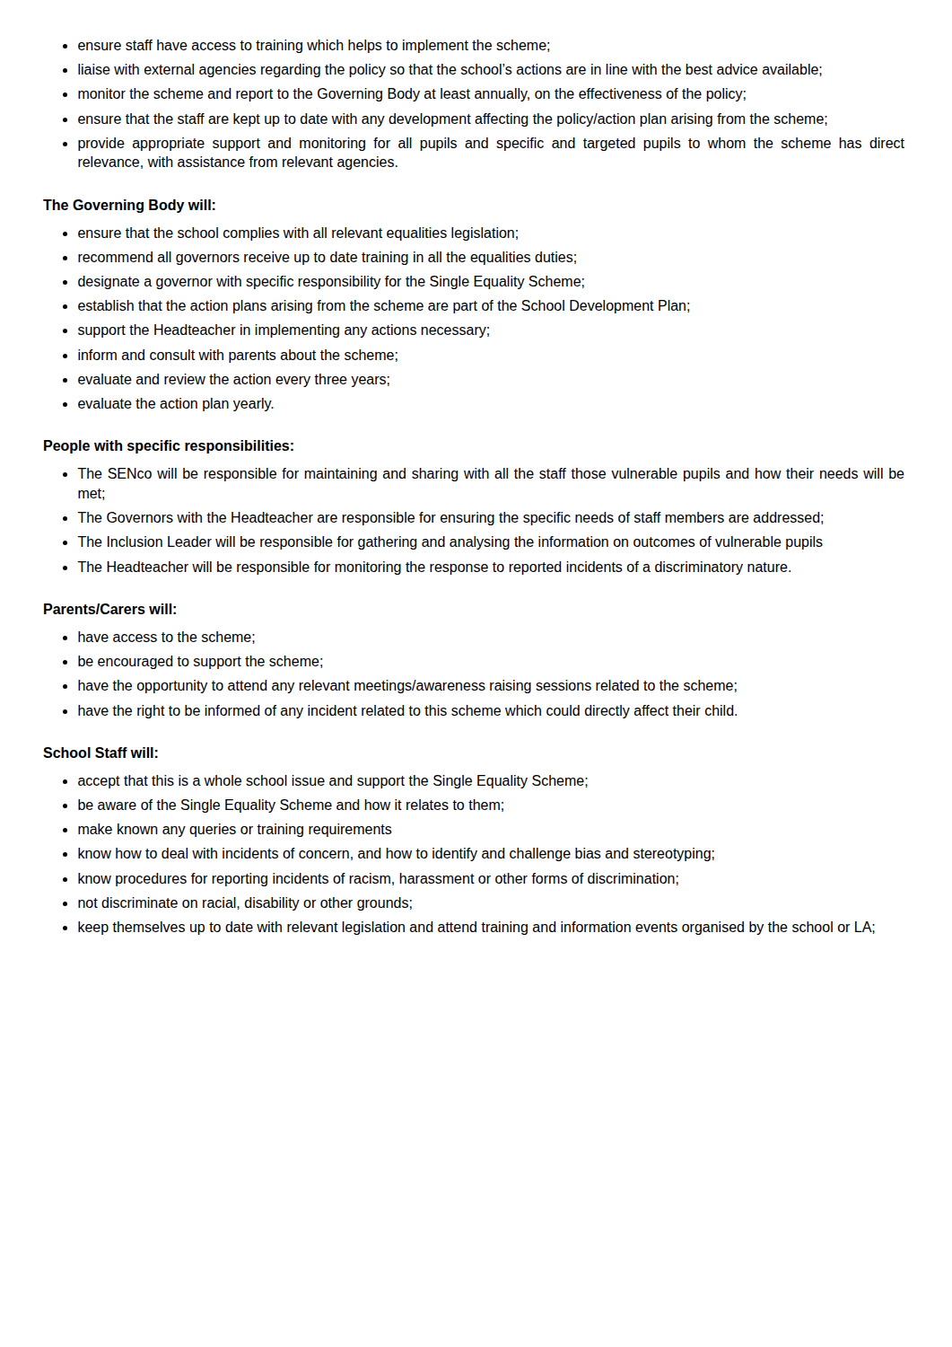ensure staff have access to training which helps to implement the scheme;
liaise with external agencies regarding the policy so that the school’s actions are in line with the best advice available;
monitor the scheme and report to the Governing Body at least annually, on the effectiveness of the policy;
ensure that the staff are kept up to date with any development affecting the policy/action plan arising from the scheme;
provide appropriate support and monitoring for all pupils and specific and targeted pupils to whom the scheme has direct relevance, with assistance from relevant agencies.
The Governing Body will:
ensure that the school complies with all relevant equalities legislation;
recommend all governors receive up to date training in all the equalities duties;
designate a governor with specific responsibility for the Single Equality Scheme;
establish that the action plans arising from the scheme are part of the School Development Plan;
support the Headteacher in implementing any actions necessary;
inform and consult with parents about the scheme;
evaluate and review the action every three years;
evaluate the action plan yearly.
People with specific responsibilities:
The SENco will be responsible for maintaining and sharing with all the staff those vulnerable pupils and how their needs will be met;
The Governors with the Headteacher are responsible for ensuring the specific needs of staff members are addressed;
The Inclusion Leader will be responsible for gathering and analysing the information on outcomes of vulnerable pupils
The Headteacher will be responsible for monitoring the response to reported incidents of a discriminatory nature.
Parents/Carers will:
have access to the scheme;
be encouraged to support the scheme;
have the opportunity to attend any relevant meetings/awareness raising sessions related to the scheme;
have the right to be informed of any incident related to this scheme which could directly affect their child.
School Staff will:
accept that this is a whole school issue and support the Single Equality Scheme;
be aware of the Single Equality Scheme and how it relates to them;
make known any queries or training requirements
know how to deal with incidents of concern, and how to identify and challenge bias and stereotyping;
know procedures for reporting incidents of racism, harassment or other forms of discrimination;
not discriminate on racial, disability or other grounds;
keep themselves up to date with relevant legislation and attend training and information events organised by the school or LA;